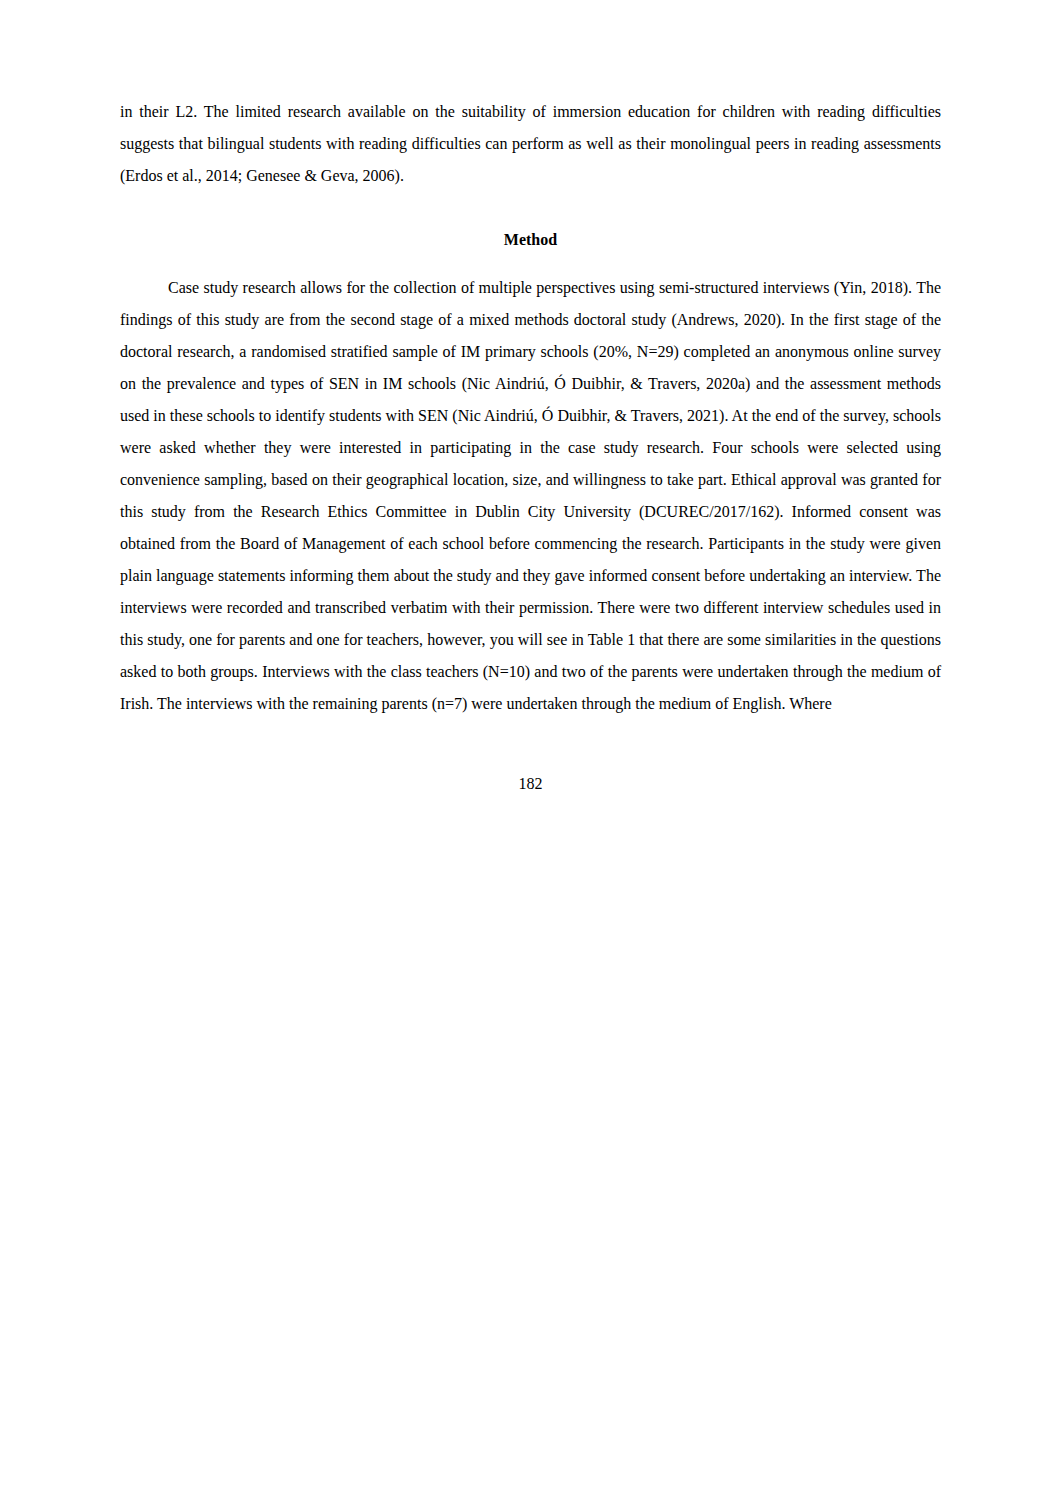in their L2. The limited research available on the suitability of immersion education for children with reading difficulties suggests that bilingual students with reading difficulties can perform as well as their monolingual peers in reading assessments (Erdos et al., 2014; Genesee & Geva, 2006).
Method
Case study research allows for the collection of multiple perspectives using semi-structured interviews (Yin, 2018). The findings of this study are from the second stage of a mixed methods doctoral study (Andrews, 2020). In the first stage of the doctoral research, a randomised stratified sample of IM primary schools (20%, N=29) completed an anonymous online survey on the prevalence and types of SEN in IM schools (Nic Aindriú, Ó Duibhir, & Travers, 2020a) and the assessment methods used in these schools to identify students with SEN (Nic Aindriú, Ó Duibhir, & Travers, 2021). At the end of the survey, schools were asked whether they were interested in participating in the case study research. Four schools were selected using convenience sampling, based on their geographical location, size, and willingness to take part. Ethical approval was granted for this study from the Research Ethics Committee in Dublin City University (DCUREC/2017/162). Informed consent was obtained from the Board of Management of each school before commencing the research. Participants in the study were given plain language statements informing them about the study and they gave informed consent before undertaking an interview. The interviews were recorded and transcribed verbatim with their permission. There were two different interview schedules used in this study, one for parents and one for teachers, however, you will see in Table 1 that there are some similarities in the questions asked to both groups. Interviews with the class teachers (N=10) and two of the parents were undertaken through the medium of Irish. The interviews with the remaining parents (n=7) were undertaken through the medium of English. Where
182